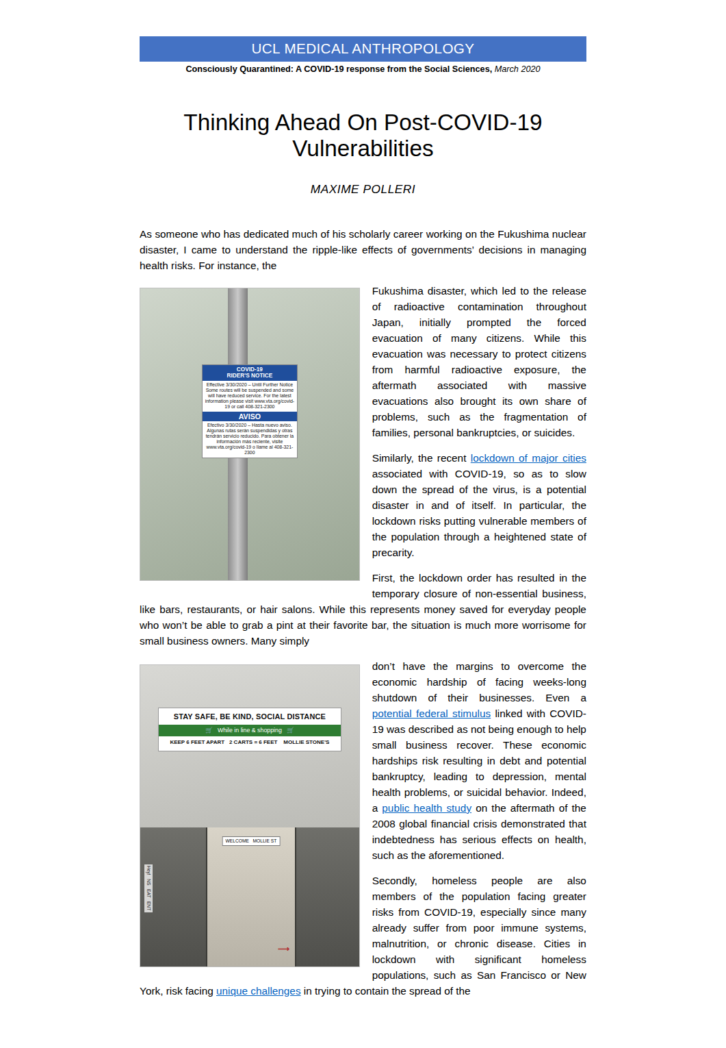UCL MEDICAL ANTHROPOLOGY
Consciously Quarantined: A COVID-19 response from the Social Sciences, March 2020
Thinking Ahead On Post-COVID-19 Vulnerabilities
MAXIME POLLERI
As someone who has dedicated much of his scholarly career working on the Fukushima nuclear disaster, I came to understand the ripple-like effects of governments’ decisions in managing health risks. For instance, the
COVID-19
RIDER'S NOTICE
Effective 3/30/2020 – Until Further Notice
Some routes will be suspended and some will have reduced service. For the latest information please visit www.vta.org/covid-19 or call 408-321-2300
AVISO
Efectivo 3/30/2020 – Hasta nuevo aviso. Algunas rutas serán suspendidas y otras tendrán servicio reducido. Para obtener la información más reciente, visite www.vta.org/covid-19 o llame al 408-321-2300
Fukushima disaster, which led to the release of radioactive contamination throughout Japan, initially prompted the forced evacuation of many citizens. While this evacuation was necessary to protect citizens from harmful radioactive exposure, the aftermath associated with massive evacuations also brought its own share of problems, such as the fragmentation of families, personal bankruptcies, or suicides.
Similarly, the recent lockdown of major cities associated with COVID-19, so as to slow down the spread of the virus, is a potential disaster in and of itself. In particular, the lockdown risks putting vulnerable members of the population through a heightened state of precarity.
First, the lockdown order has resulted in the temporary closure of non-essential business, like bars, restaurants, or hair salons. While this represents money saved for everyday people who won’t be able to grab a pint at their favorite bar, the situation is much more worrisome for small business owners. Many simply
STAY SAFE, BE KIND, SOCIAL DISTANCE
🛒 While in line & shopping 🛒
KEEP 6 FEET APART 2 CARTS = 6 FEET MOLLIE STONE'S
WELCOME MOLLIE ST
⟶
Hey! NS EAT ENT
don’t have the margins to overcome the economic hardship of facing weeks-long shutdown of their businesses. Even a potential federal stimulus linked with COVID-19 was described as not being enough to help small business recover. These economic hardships risk resulting in debt and potential bankruptcy, leading to depression, mental health problems, or suicidal behavior. Indeed, a public health study on the aftermath of the 2008 global financial crisis demonstrated that indebtedness has serious effects on health, such as the aforementioned.
Secondly, homeless people are also members of the population facing greater risks from COVID-19, especially since many already suffer from poor immune systems, malnutrition, or chronic disease. Cities in lockdown with significant homeless populations, such as San Francisco or New York, risk facing unique challenges in trying to contain the spread of the